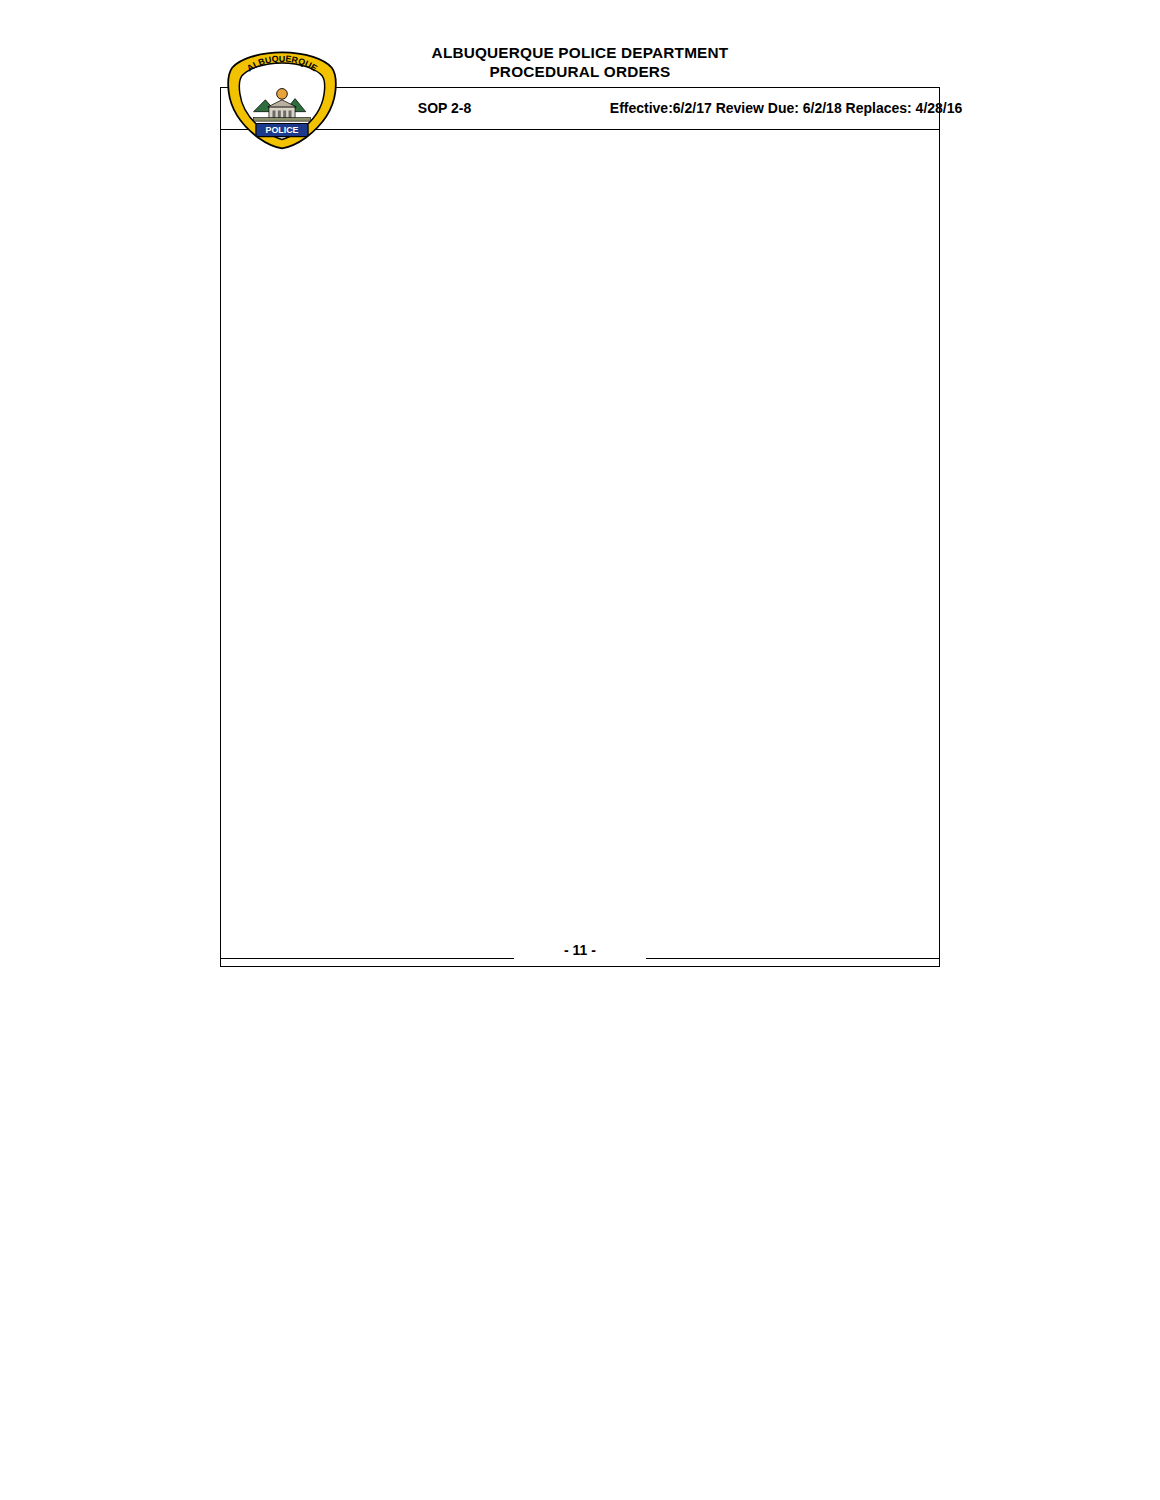ALBUQUERQUE POLICE DEPARTMENT PROCEDURAL ORDERS
SOP 2-8 Effective:6/2/17 Review Due: 6/2/18 Replaces: 4/28/16
ALBUQUERQUE POLICE
- 11 -